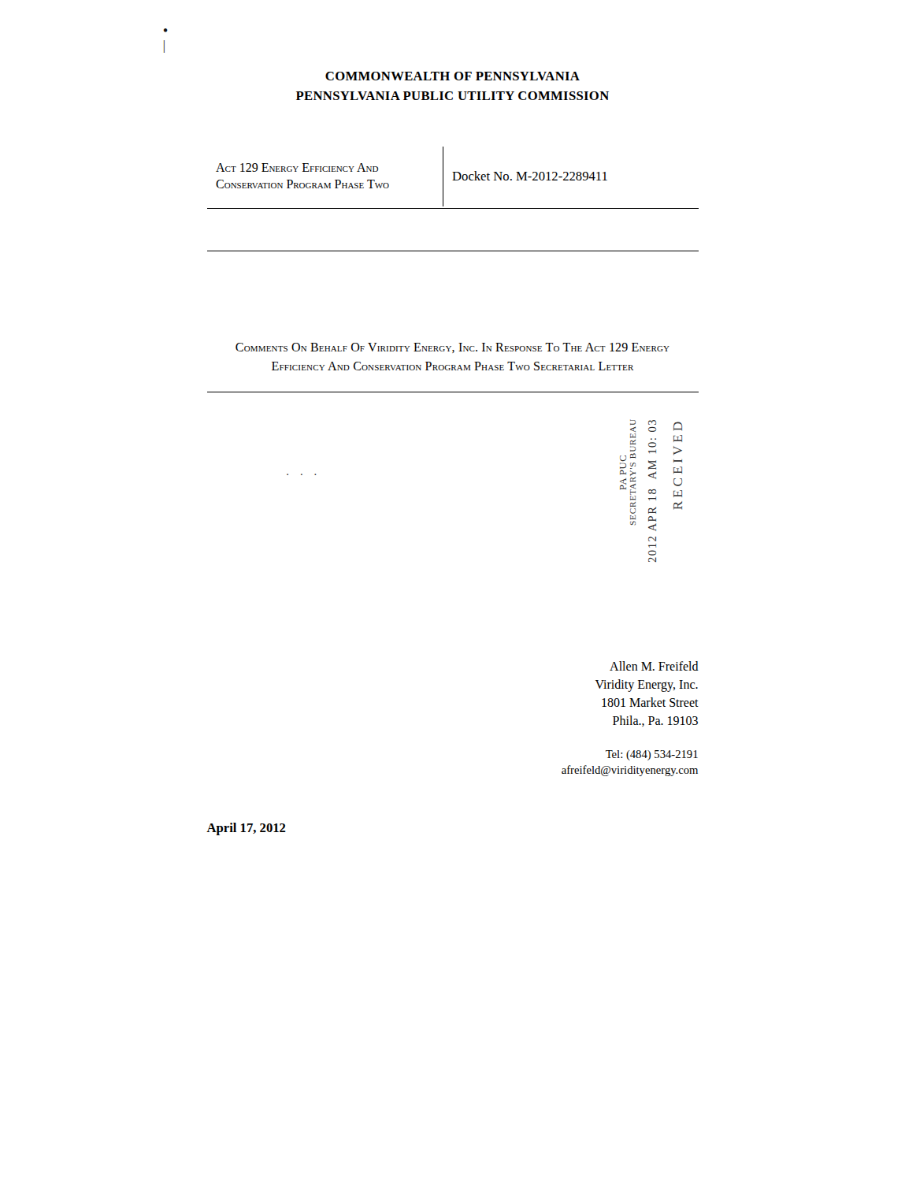•
|
Commonwealth of Pennsylvania
Pennsylvania Public Utility Commission
| Act 129 Energy Efficiency And Conservation Program Phase Two | Docket No. M-2012-2289411 |
Comments On Behalf Of Viridity Energy, Inc. In Response To The Act 129 Energy
Efficiency And Conservation Program Phase Two Secretarial Letter
. . .
PA PUC
SECRETARY'S BUREAU
2012 APR 18 AM 10: 03
RECEIVED
Allen M. Freifeld
Viridity Energy, Inc.
1801 Market Street
Phila., Pa. 19103
Tel: (484) 534-2191
afreifeld@viridityenergy.com
April 17, 2012